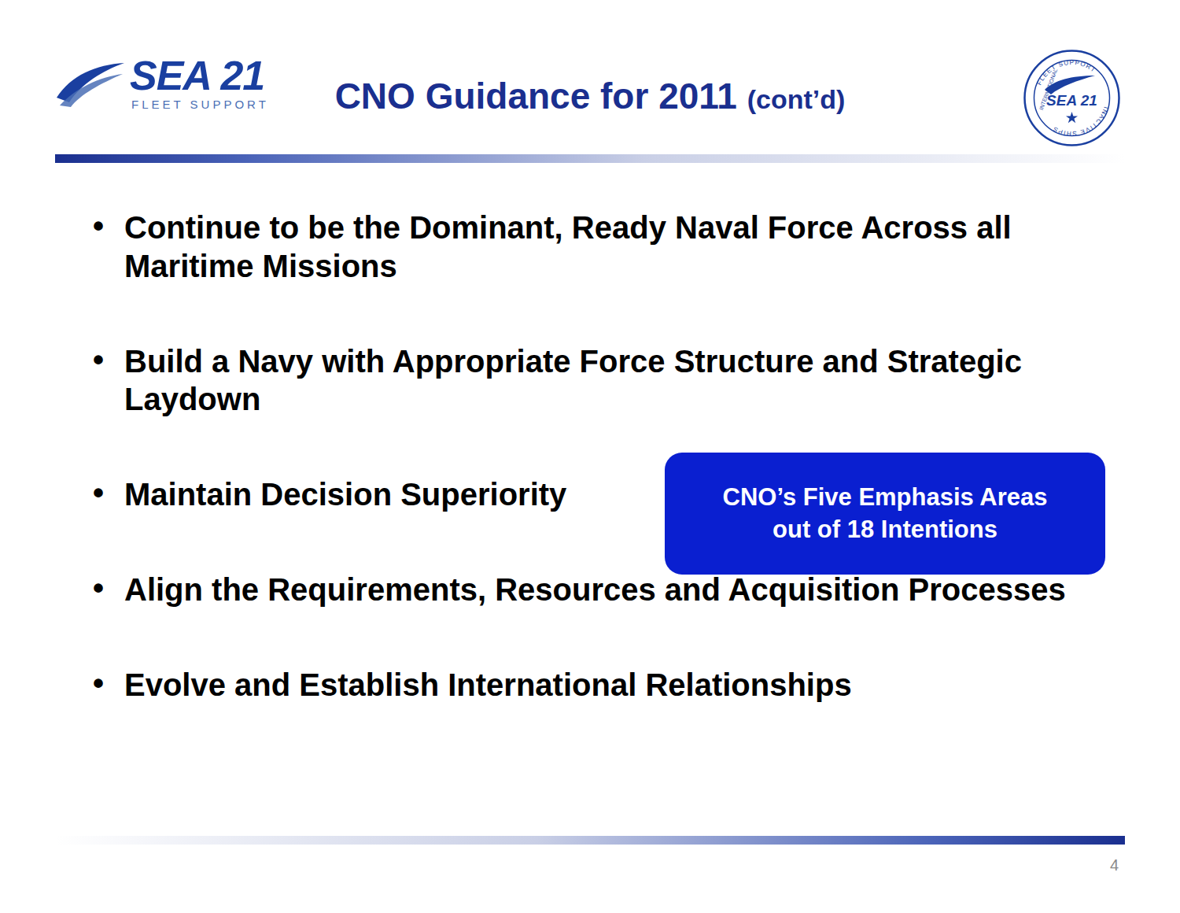SEA 21
FLEET SUPPORT
CNO Guidance for 2011 (cont’d)
FLEET SUPPORT INACTIVE SHIPS INTERNATIONAL SEA 21
Continue to be the Dominant, Ready Naval Force Across all Maritime Missions
Build a Navy with Appropriate Force Structure and Strategic Laydown
Maintain Decision Superiority
Align the Requirements, Resources and Acquisition Processes
Evolve and Establish International Relationships
CNO’s Five Emphasis Areas
out of 18 Intentions
4